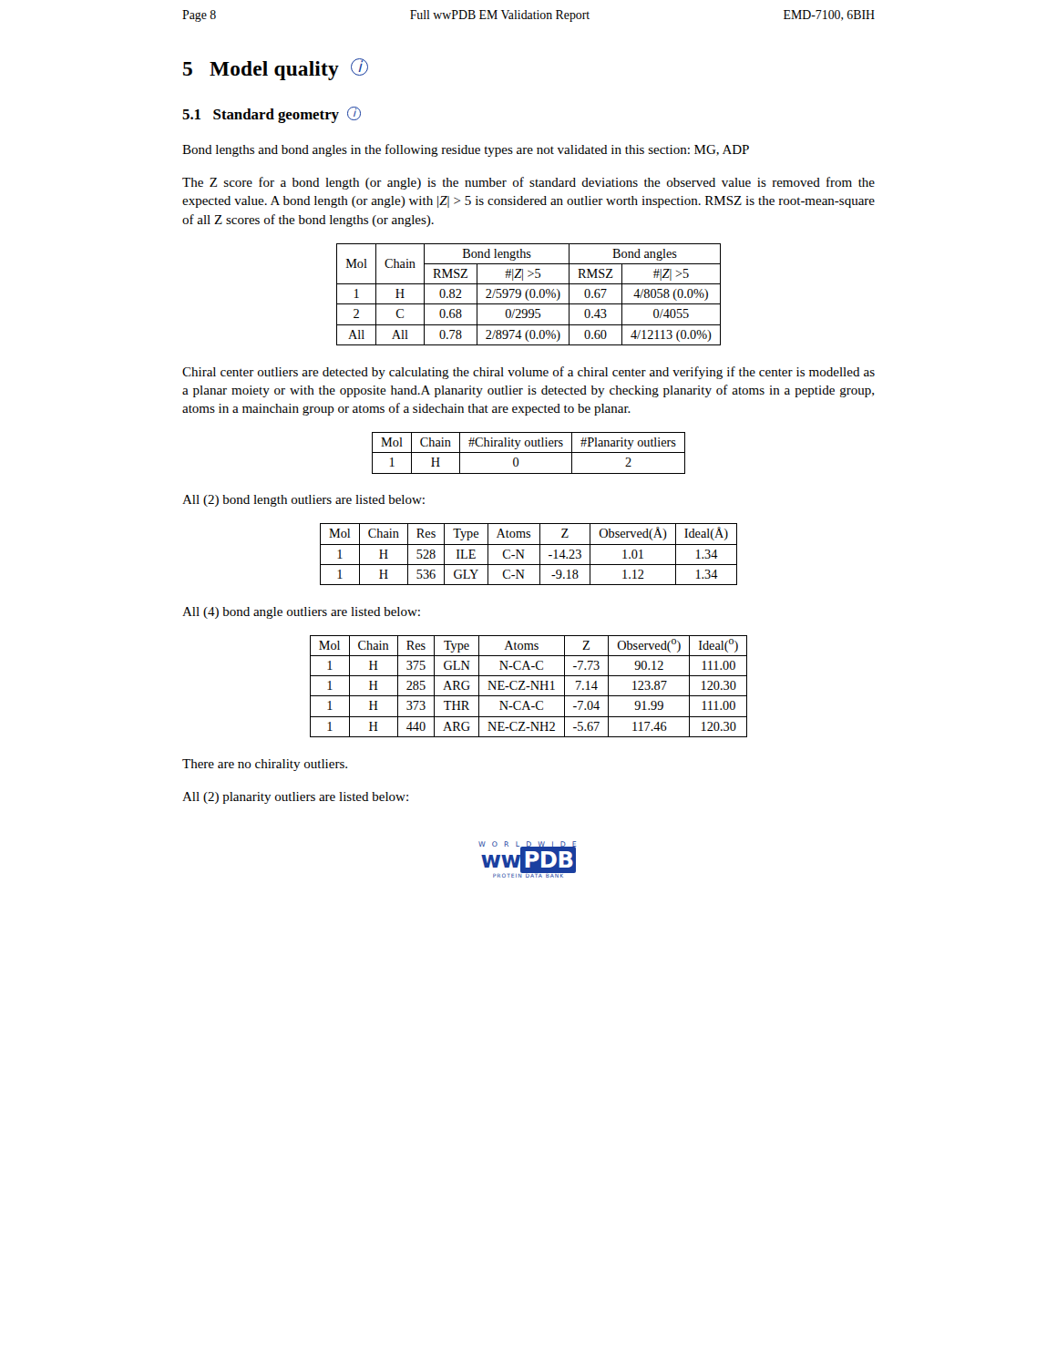Page 8
Full wwPDB EM Validation Report
EMD-7100, 6BIH
5 Model quality i
5.1 Standard geometry i
Bond lengths and bond angles in the following residue types are not validated in this section: MG, ADP
The Z score for a bond length (or angle) is the number of standard deviations the observed value is removed from the expected value. A bond length (or angle) with |Z| > 5 is considered an outlier worth inspection. RMSZ is the root-mean-square of all Z scores of the bond lengths (or angles).
| Mol | Chain | Bond lengths | Bond angles |
| --- | --- | --- | --- |
| RMSZ | #/ Z / >5 | RMSZ | #/ Z / >5 |
| 1 | H | 0.82 | 2/5979 (0.0%) | 0.67 | 4/8058 (0.0%) |
| 2 | C | 0.68 | 0/2995 | 0.43 | 0/4055 |
| All | All | 0.78 | 2/8974 (0.0%) | 0.60 | 4/12113 (0.0%) |
Chiral center outliers are detected by calculating the chiral volume of a chiral center and verifying if the center is modelled as a planar moiety or with the opposite hand.A planarity outlier is detected by checking planarity of atoms in a peptide group, atoms in a mainchain group or atoms of a sidechain that are expected to be planar.
| Mol | Chain | #Chirality outliers | #Planarity outliers |
| --- | --- | --- | --- |
| 1 | H | 0 | 2 |
All (2) bond length outliers are listed below:
| Mol | Chain | Res | Type | Atoms | Z | Observed(Å) | Ideal(Å) |
| --- | --- | --- | --- | --- | --- | --- | --- |
| 1 | H | 528 | ILE | C-N | -14.23 | 1.01 | 1.34 |
| 1 | H | 536 | GLY | C-N | -9.18 | 1.12 | 1.34 |
All (4) bond angle outliers are listed below:
| Mol | Chain | Res | Type | Atoms | Z | Observed( o ) | Ideal( o ) |
| --- | --- | --- | --- | --- | --- | --- | --- |
| 1 | H | 375 | GLN | N-CA-C | -7.73 | 90.12 | 111.00 |
| 1 | H | 285 | ARG | NE-CZ-NH1 | 7.14 | 123.87 | 120.30 |
| 1 | H | 373 | THR | N-CA-C | -7.04 | 91.99 | 111.00 |
| 1 | H | 440 | ARG | NE-CZ-NH2 | -5.67 | 117.46 | 120.30 |
There are no chirality outliers.
All (2) planarity outliers are listed below:
W O R L D W I D E
ww PDB
PROTEIN DATA BANK